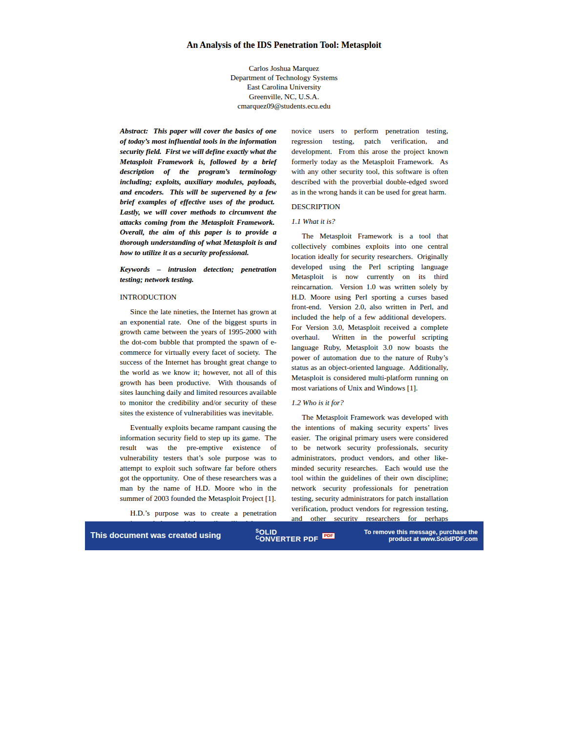An Analysis of the IDS Penetration Tool: Metasploit
Carlos Joshua Marquez
Department of Technology Systems
East Carolina University
Greenville, NC, U.S.A.
cmarquez09@students.ecu.edu
Abstract: This paper will cover the basics of one of today’s most influential tools in the information security field. First we will define exactly what the Metasploit Framework is, followed by a brief description of the program’s terminology including; exploits, auxiliary modules, payloads, and encoders. This will be supervened by a few brief examples of effective uses of the product. Lastly, we will cover methods to circumvent the attacks coming from the Metasploit Framework. Overall, the aim of this paper is to provide a thorough understanding of what Metasploit is and how to utilize it as a security professional.
Keywords – intrusion detection; penetration testing; network testing.
INTRODUCTION
Since the late nineties, the Internet has grown at an exponential rate. One of the biggest spurts in growth came between the years of 1995-2000 with the dot-com bubble that prompted the spawn of e-commerce for virtually every facet of society. The success of the Internet has brought great change to the world as we know it; however, not all of this growth has been productive. With thousands of sites launching daily and limited resources available to monitor the credibility and/or security of these sites the existence of vulnerabilities was inevitable.
Eventually exploits became rampant causing the information security field to step up its game. The result was the pre-emptive existence of vulnerability testers that’s sole purpose was to attempt to exploit such software far before others got the opportunity. One of these researchers was a man by the name of H.D. Moore who in the summer of 2003 founded the Metasploit Project [1].
H.D.’s purpose was to create a penetration testing tool that could be easily utilized by even novice users to perform penetration testing, regression testing, patch verification, and development. From this arose the project known formerly today as the Metasploit Framework. As with any other security tool, this software is often described with the proverbial double-edged sword as in the wrong hands it can be used for great harm.
DESCRIPTION
1.1 What it is?
The Metasploit Framework is a tool that collectively combines exploits into one central location ideally for security researchers. Originally developed using the Perl scripting language Metasploit is now currently on its third reincarnation. Version 1.0 was written solely by H.D. Moore using Perl sporting a curses based front-end. Version 2.0, also written in Perl, and included the help of a few additional developers. For Version 3.0, Metasploit received a complete overhaul. Written in the powerful scripting language Ruby, Metasploit 3.0 now boasts the power of automation due to the nature of Ruby’s status as an object-oriented language. Additionally, Metasploit is considered multi-platform running on most variations of Unix and Windows [1].
1.2 Who is it for?
The Metasploit Framework was developed with the intentions of making security experts’ lives easier. The original primary users were considered to be network security professionals, security administrators, product vendors, and other like-minded security researches. Each would use the tool within the guidelines of their own discipline; network security professionals for penetration testing, security administrators for patch installation verification, product vendors for regression testing, and other security researchers for perhaps development of other exploits [1].
This document was created using
SOLID CONVERTER PDF
PDF
To remove this message, purchase the
product at www.SolidPDF.com